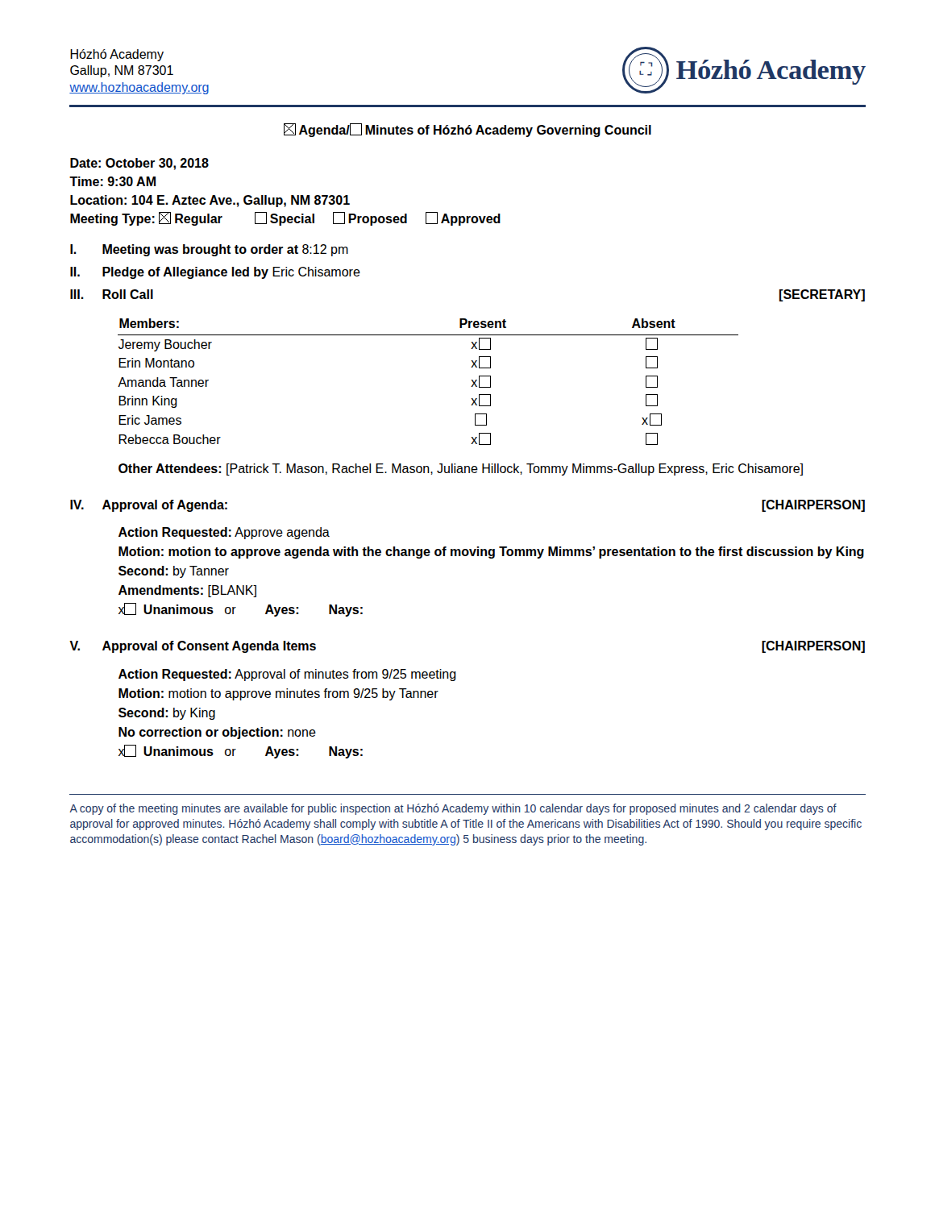Hózhó Academy
Gallup, NM 87301
www.hozhoacademy.org
⛶
Hózhó Academy
Agenda/ Minutes of Hózhó Academy Governing Council
Date: October 30, 2018
Time: 9:30 AM
Location: 104 E. Aztec Ave., Gallup, NM 87301
Meeting Type: Regular Special Proposed Approved
I. Meeting was brought to order at 8:12 pm
II. Pledge of Allegiance led by Eric Chisamore
III. Roll Call[SECRETARY]
| Members: | Present | Absent |
| --- | --- | --- |
| Jeremy Boucher | x | |
| Erin Montano | x | |
| Amanda Tanner | x | |
| Brinn King | x | |
| Eric James | | x |
| Rebecca Boucher | x | |
Other Attendees: [Patrick T. Mason, Rachel E. Mason, Juliane Hillock, Tommy Mimms-Gallup Express, Eric Chisamore]
IV. Approval of Agenda:[CHAIRPERSON]
Action Requested: Approve agenda
Motion: motion to approve agenda with the change of moving Tommy Mimms’ presentation to the first discussion by King
Second: by Tanner
Amendments: [BLANK]
x Unanimous or Ayes: Nays:
V. Approval of Consent Agenda Items[CHAIRPERSON]
Action Requested: Approval of minutes from 9/25 meeting
Motion: motion to approve minutes from 9/25 by Tanner
Second: by King
No correction or objection: none
x Unanimous or Ayes: Nays:
A copy of the meeting minutes are available for public inspection at Hózhó Academy within 10 calendar days for proposed minutes and 2 calendar days of approval for approved minutes. Hózhó Academy shall comply with subtitle A of Title II of the Americans with Disabilities Act of 1990. Should you require specific accommodation(s) please contact Rachel Mason (board@hozhoacademy.org) 5 business days prior to the meeting.